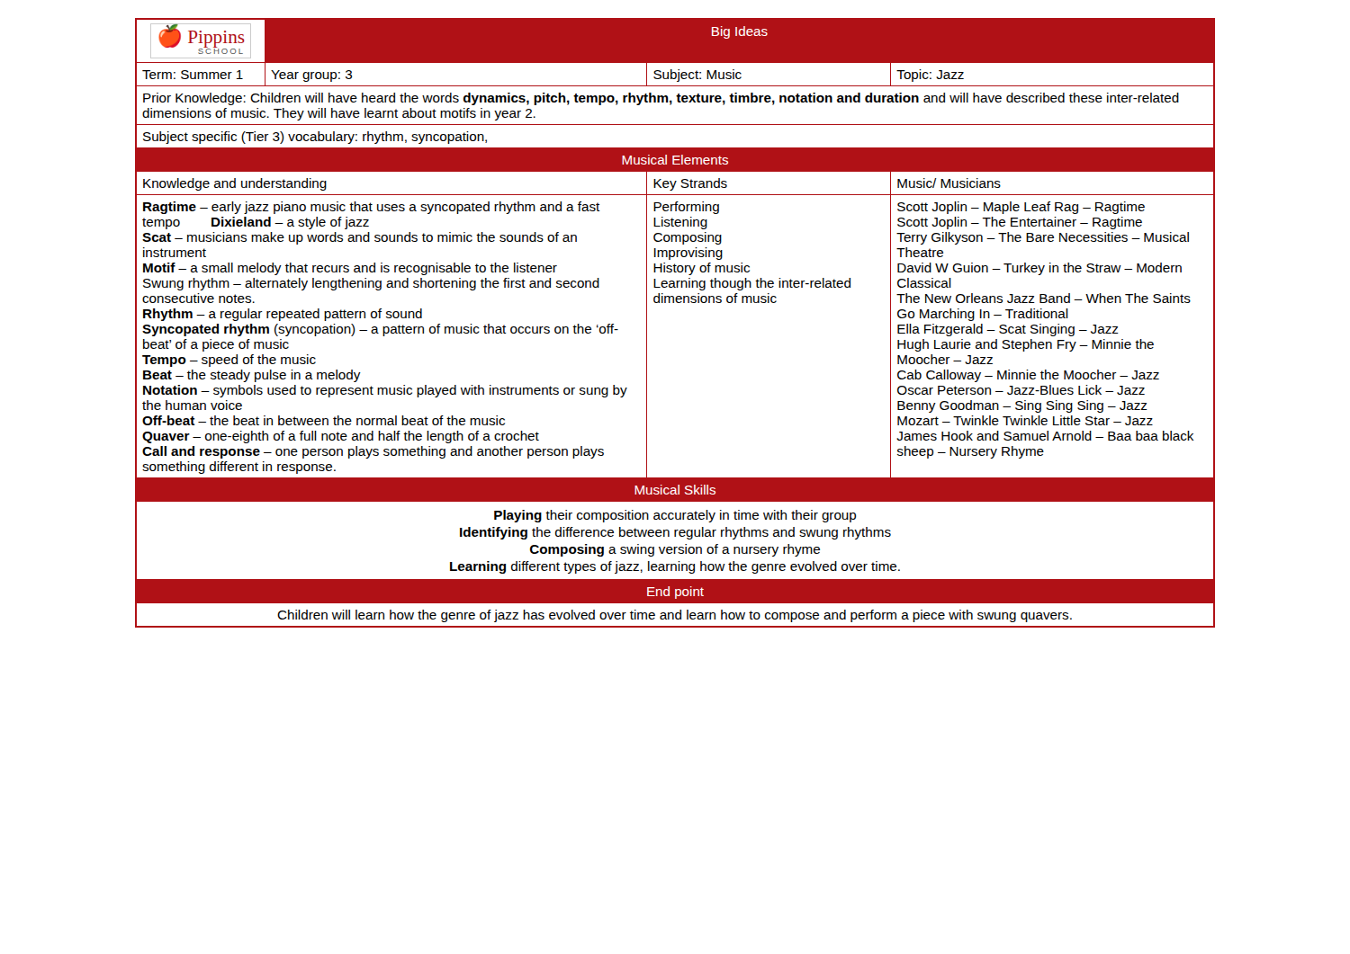| 🍎 Pippins SCHOOL | Big Ideas |
| Term: Summer 1 | Year group: 3 | Subject: Music | Topic: Jazz |
| Prior Knowledge: Children will have heard the words dynamics, pitch, tempo, rhythm, texture, timbre, notation and duration and will have described these inter-related dimensions of music. They will have learnt about motifs in year 2. |
| Subject specific (Tier 3) vocabulary: rhythm, syncopation, |
| Musical Elements |
| Knowledge and understanding | Key Strands | Music/ Musicians |
| Ragtime – early jazz piano music that uses a syncopated rhythm and a fast tempo Dixieland – a style of jazz Scat – musicians make up words and sounds to mimic the sounds of an instrument Motif – a small melody that recurs and is recognisable to the listener Swung rhythm – alternately lengthening and shortening the first and second consecutive notes. Rhythm – a regular repeated pattern of sound Syncopated rhythm (syncopation) – a pattern of music that occurs on the ‘off-beat’ of a piece of music Tempo – speed of the music Beat – the steady pulse in a melody Notation – symbols used to represent music played with instruments or sung by the human voice Off-beat – the beat in between the normal beat of the music Quaver – one-eighth of a full note and half the length of a crochet Call and response – one person plays something and another person plays something different in response. | Performing Listening Composing Improvising History of music Learning though the inter-related dimensions of music | Scott Joplin – Maple Leaf Rag – Ragtime Scott Joplin – The Entertainer – Ragtime Terry Gilkyson – The Bare Necessities – Musical Theatre David W Guion – Turkey in the Straw – Modern Classical The New Orleans Jazz Band – When The Saints Go Marching In – Traditional Ella Fitzgerald – Scat Singing – Jazz Hugh Laurie and Stephen Fry – Minnie the Moocher – Jazz Cab Calloway – Minnie the Moocher – Jazz Oscar Peterson – Jazz-Blues Lick – Jazz Benny Goodman – Sing Sing Sing – Jazz Mozart – Twinkle Twinkle Little Star – Jazz James Hook and Samuel Arnold – Baa baa black sheep – Nursery Rhyme |
| Musical Skills |
| Playing their composition accurately in time with their group Identifying the difference between regular rhythms and swung rhythms Composing a swing version of a nursery rhyme Learning different types of jazz, learning how the genre evolved over time. |
| End point |
| Children will learn how the genre of jazz has evolved over time and learn how to compose and perform a piece with swung quavers. |